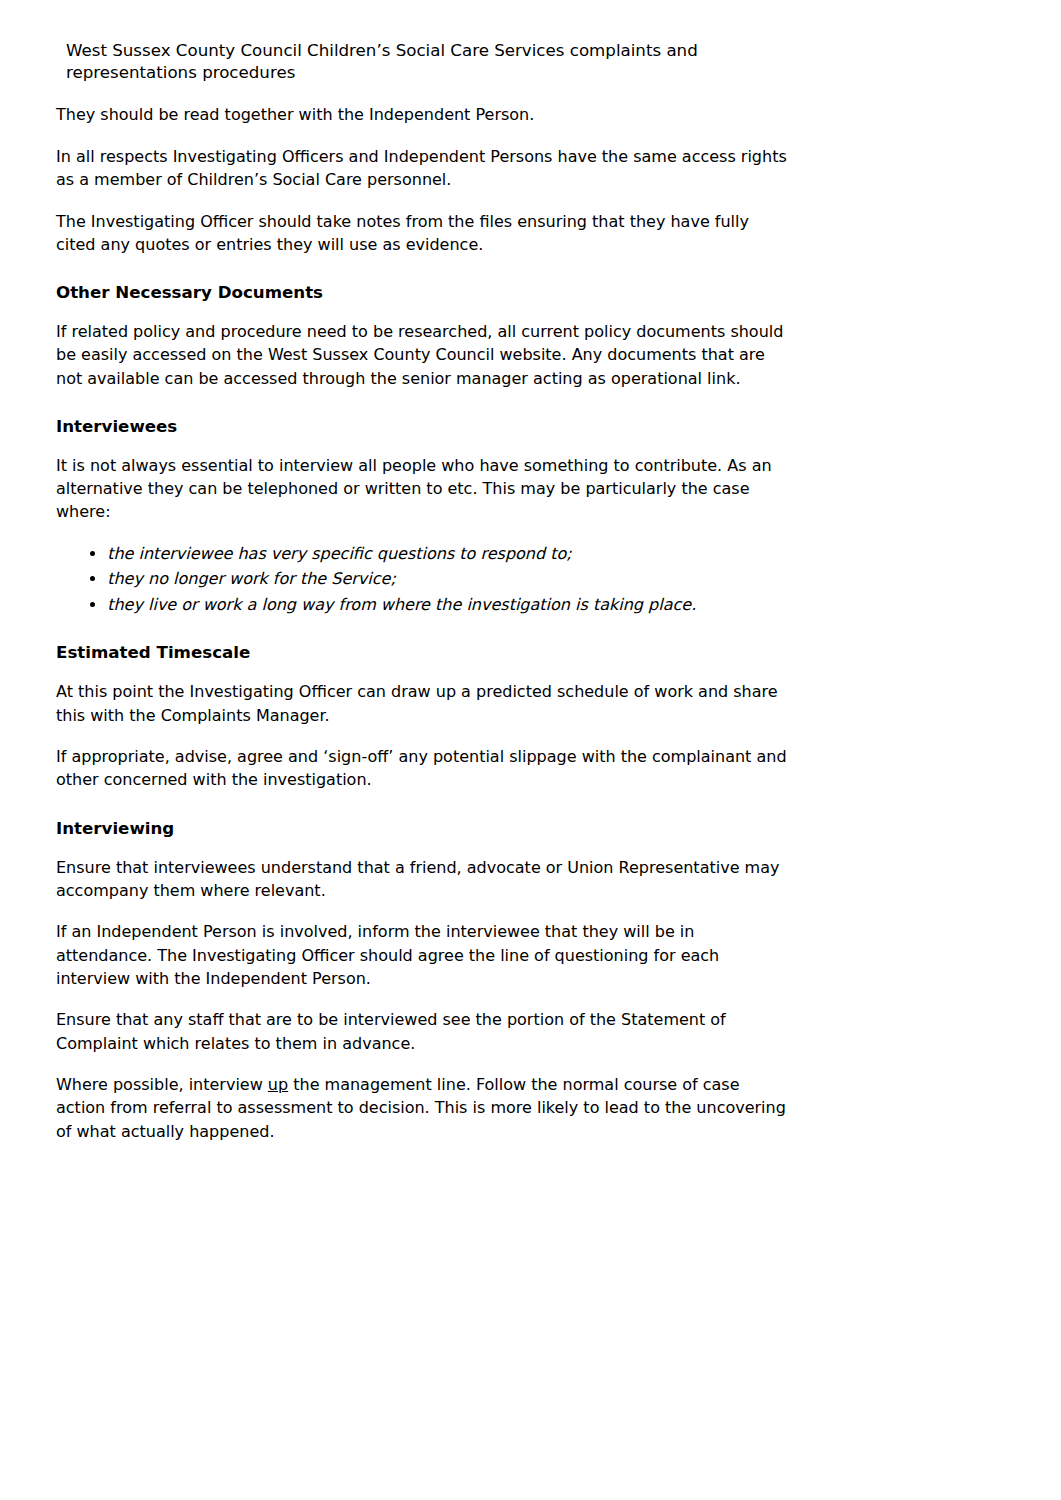West Sussex County Council Children’s Social Care Services complaints and representations procedures
They should be read together with the Independent Person.
In all respects Investigating Officers and Independent Persons have the same access rights as a member of Children’s Social Care personnel.
The Investigating Officer should take notes from the files ensuring that they have fully cited any quotes or entries they will use as evidence.
Other Necessary Documents
If related policy and procedure need to be researched, all current policy documents should be easily accessed on the West Sussex County Council website. Any documents that are not available can be accessed through the senior manager acting as operational link.
Interviewees
It is not always essential to interview all people who have something to contribute. As an alternative they can be telephoned or written to etc. This may be particularly the case where:
the interviewee has very specific questions to respond to;
they no longer work for the Service;
they live or work a long way from where the investigation is taking place.
Estimated Timescale
At this point the Investigating Officer can draw up a predicted schedule of work and share this with the Complaints Manager.
If appropriate, advise, agree and ‘sign-off’ any potential slippage with the complainant and other concerned with the investigation.
Interviewing
Ensure that interviewees understand that a friend, advocate or Union Representative may accompany them where relevant.
If an Independent Person is involved, inform the interviewee that they will be in attendance. The Investigating Officer should agree the line of questioning for each interview with the Independent Person.
Ensure that any staff that are to be interviewed see the portion of the Statement of Complaint which relates to them in advance.
Where possible, interview up the management line. Follow the normal course of case action from referral to assessment to decision. This is more likely to lead to the uncovering of what actually happened.